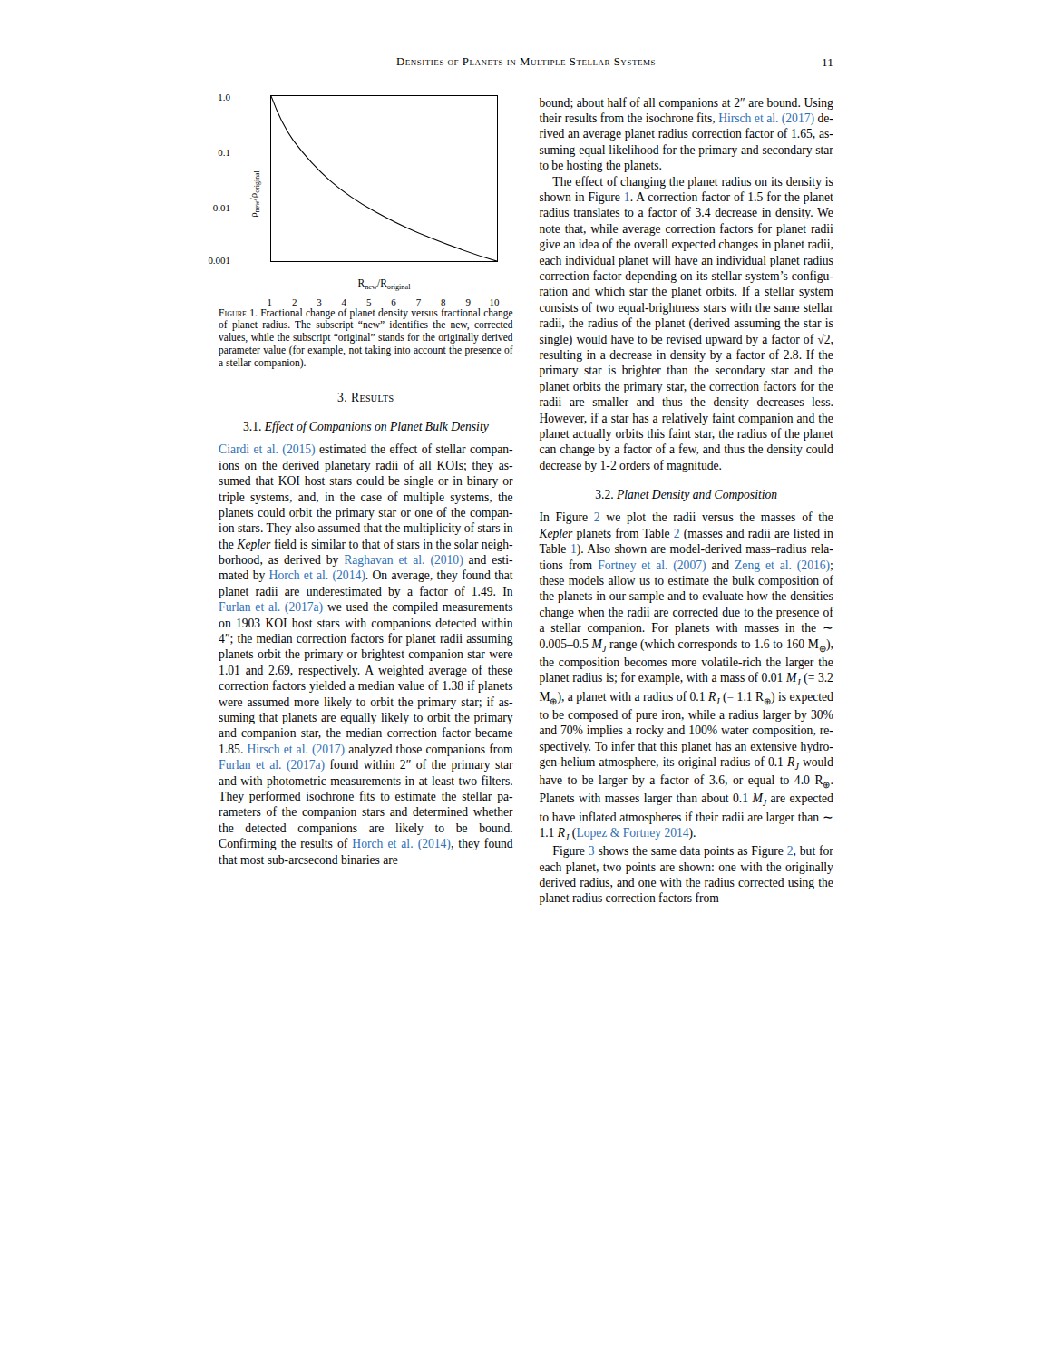Densities of Planets in Multiple Stellar Systems 11
ρnew/ρoriginal 1.0 0.1 0.01 0.001 1 2 3 4 5 6 7 8 9 10
Rnew/Roriginal
Figure 1. Fractional change of planet density versus fractional change of planet radius. The subscript “new” identifies the new, corrected values, while the subscript “original” stands for the originally derived parameter value (for example, not taking into account the presence of a stellar companion).
3. Results
3.1. Effect of Companions on Planet Bulk Density
Ciardi et al. (2015) estimated the effect of stellar companions on the derived planetary radii of all KOIs; they assumed that KOI host stars could be single or in binary or triple systems, and, in the case of multiple systems, the planets could orbit the primary star or one of the companion stars. They also assumed that the multiplicity of stars in the Kepler field is similar to that of stars in the solar neighborhood, as derived by Raghavan et al. (2010) and estimated by Horch et al. (2014). On average, they found that planet radii are underestimated by a factor of 1.49. In Furlan et al. (2017a) we used the compiled measurements on 1903 KOI host stars with companions detected within 4″; the median correction factors for planet radii assuming planets orbit the primary or brightest companion star were 1.01 and 2.69, respectively. A weighted average of these correction factors yielded a median value of 1.38 if planets were assumed more likely to orbit the primary star; if assuming that planets are equally likely to orbit the primary and companion star, the median correction factor became 1.85. Hirsch et al. (2017) analyzed those companions from Furlan et al. (2017a) found within 2″ of the primary star and with photometric measurements in at least two filters. They performed isochrone fits to estimate the stellar parameters of the companion stars and determined whether the detected companions are likely to be bound. Confirming the results of Horch et al. (2014), they found that most sub-arcsecond binaries are
bound; about half of all companions at 2″ are bound. Using their results from the isochrone fits, Hirsch et al. (2017) derived an average planet radius correction factor of 1.65, assuming equal likelihood for the primary and secondary star to be hosting the planets.
The effect of changing the planet radius on its density is shown in Figure 1. A correction factor of 1.5 for the planet radius translates to a factor of 3.4 decrease in density. We note that, while average correction factors for planet radii give an idea of the overall expected changes in planet radii, each individual planet will have an individual planet radius correction factor depending on its stellar system’s configuration and which star the planet orbits. If a stellar system consists of two equal-brightness stars with the same stellar radii, the radius of the planet (derived assuming the star is single) would have to be revised upward by a factor of √2, resulting in a decrease in density by a factor of 2.8. If the primary star is brighter than the secondary star and the planet orbits the primary star, the correction factors for the radii are smaller and thus the density decreases less. However, if a star has a relatively faint companion and the planet actually orbits this faint star, the radius of the planet can change by a factor of a few, and thus the density could decrease by 1-2 orders of magnitude.
3.2. Planet Density and Composition
In Figure 2 we plot the radii versus the masses of the Kepler planets from Table 2 (masses and radii are listed in Table 1). Also shown are model-derived mass–radius relations from Fortney et al. (2007) and Zeng et al. (2016); these models allow us to estimate the bulk composition of the planets in our sample and to evaluate how the densities change when the radii are corrected due to the presence of a stellar companion. For planets with masses in the ∼ 0.005–0.5 MJ range (which corresponds to 1.6 to 160 M⊕), the composition becomes more volatile-rich the larger the planet radius is; for example, with a mass of 0.01 MJ (= 3.2 M⊕), a planet with a radius of 0.1 RJ (= 1.1 R⊕) is expected to be composed of pure iron, while a radius larger by 30% and 70% implies a rocky and 100% water composition, respectively. To infer that this planet has an extensive hydrogen-helium atmosphere, its original radius of 0.1 RJ would have to be larger by a factor of 3.6, or equal to 4.0 R⊕. Planets with masses larger than about 0.1 MJ are expected to have inflated atmospheres if their radii are larger than ∼ 1.1 RJ (Lopez & Fortney 2014).
Figure 3 shows the same data points as Figure 2, but for each planet, two points are shown: one with the originally derived radius, and one with the radius corrected using the planet radius correction factors from